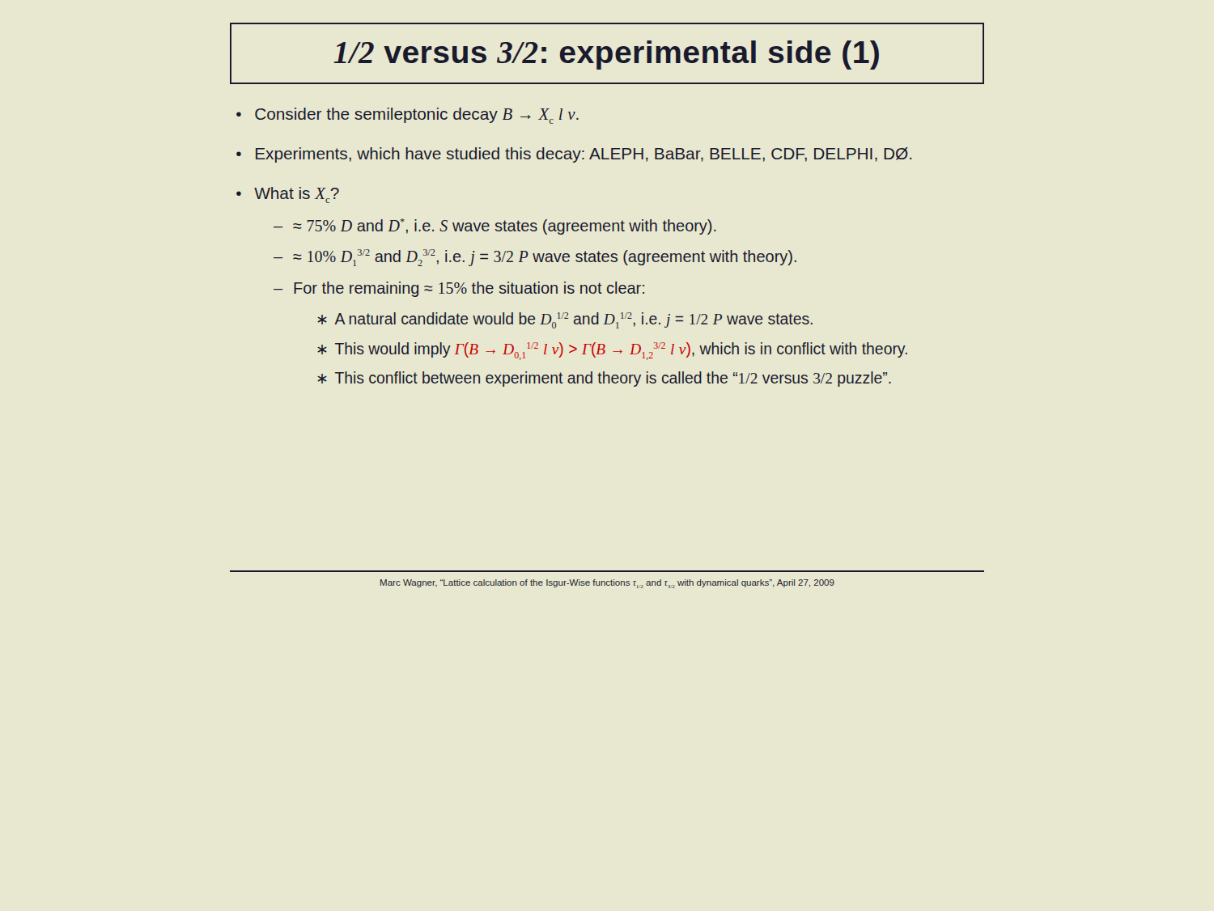1/2 versus 3/2: experimental side (1)
Consider the semileptonic decay B → Xc l ν.
Experiments, which have studied this decay: ALEPH, BaBar, BELLE, CDF, DELPHI, DØ.
What is Xc?
≈ 75% D and D*, i.e. S wave states (agreement with theory).
≈ 10% D13/2 and D23/2, i.e. j = 3/2 P wave states (agreement with theory).
For the remaining ≈ 15% the situation is not clear:
A natural candidate would be D01/2 and D11/2, i.e. j = 1/2 P wave states.
This would imply Γ(B → D0,11/2 l ν) > Γ(B → D1,23/2 l ν), which is in conflict with theory.
This conflict between experiment and theory is called the “1/2 versus 3/2 puzzle”.
Marc Wagner, “Lattice calculation of the Isgur-Wise functions τ1/2 and τ3/2 with dynamical quarks”, April 27, 2009